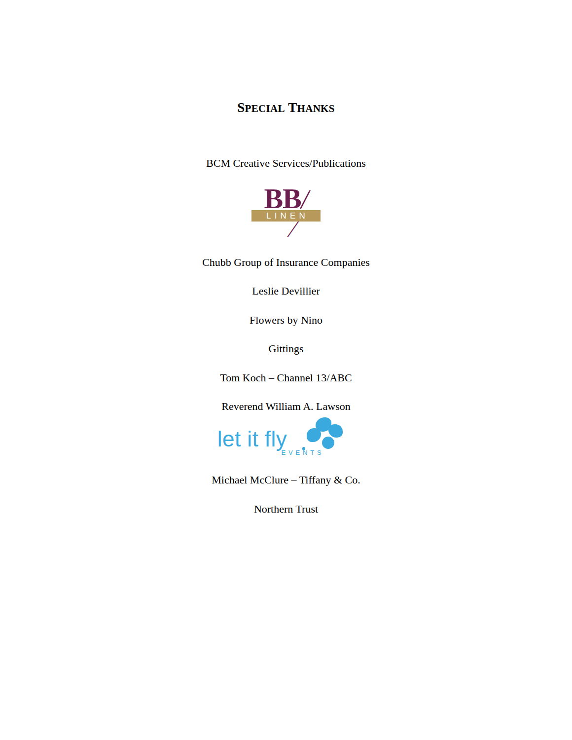SPECIAL THANKS
BCM Creative Services/Publications
BB/ LINEN ⁄
Chubb Group of Insurance Companies
Leslie Devillier
Flowers by Nino
Gittings
Tom Koch – Channel 13/ABC
Reverend William A. Lawson
let it fly EVENTS
Michael McClure – Tiffany & Co.
Northern Trust